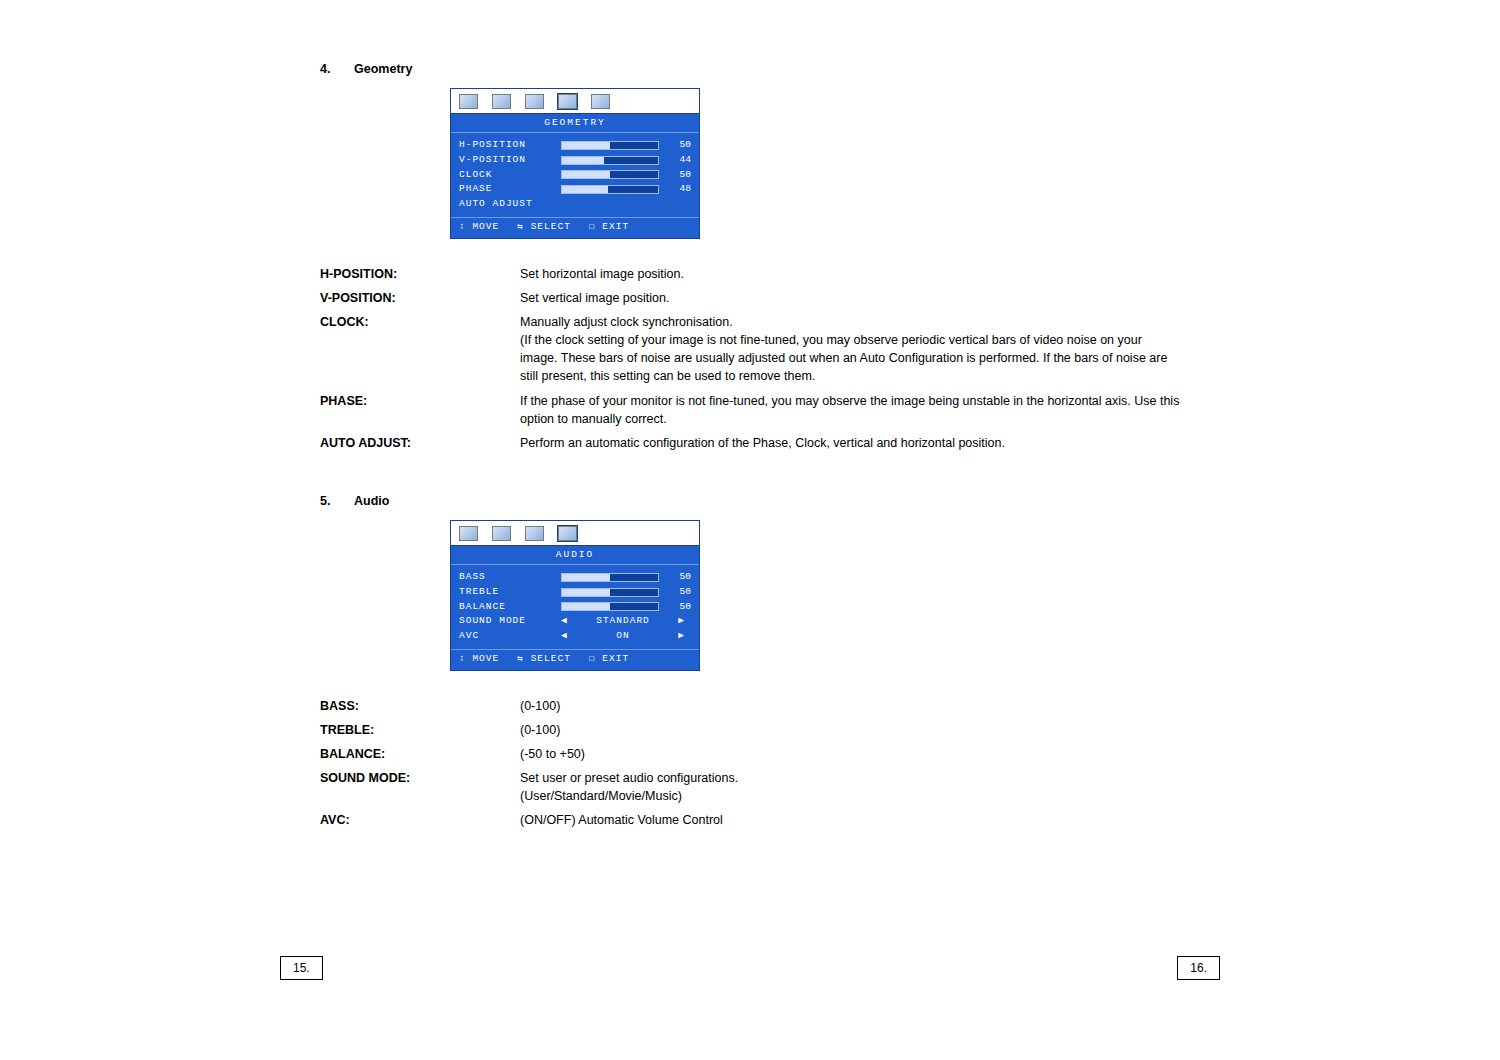4. Geometry
GEOMETRY
H-POSITION 50
V-POSITION 44
CLOCK 50
PHASE 48
AUTO ADJUST
↕ MOVE ⇆ SELECT ☐ EXIT
H-POSITION:
Set horizontal image position.
V-POSITION:
Set vertical image position.
CLOCK:
Manually adjust clock synchronisation.
(If the clock setting of your image is not fine-tuned, you may observe periodic vertical bars of video noise on your image. These bars of noise are usually adjusted out when an Auto Configuration is performed. If the bars of noise are still present, this setting can be used to remove them.
PHASE:
If the phase of your monitor is not fine-tuned, you may observe the image being unstable in the horizontal axis. Use this option to manually correct.
AUTO ADJUST:
Perform an automatic configuration of the Phase, Clock, vertical and horizontal position.
5. Audio
AUDIO
BASS 50
TREBLE 50
BALANCE 50
SOUND MODE ◀STANDARD▶
AVC ◀ON▶
↕ MOVE ⇆ SELECT ☐ EXIT
BASS:
(0-100)
TREBLE:
(0-100)
BALANCE:
(-50 to +50)
SOUND MODE:
Set user or preset audio configurations.
(User/Standard/Movie/Music)
AVC:
(ON/OFF) Automatic Volume Control
15.
16.